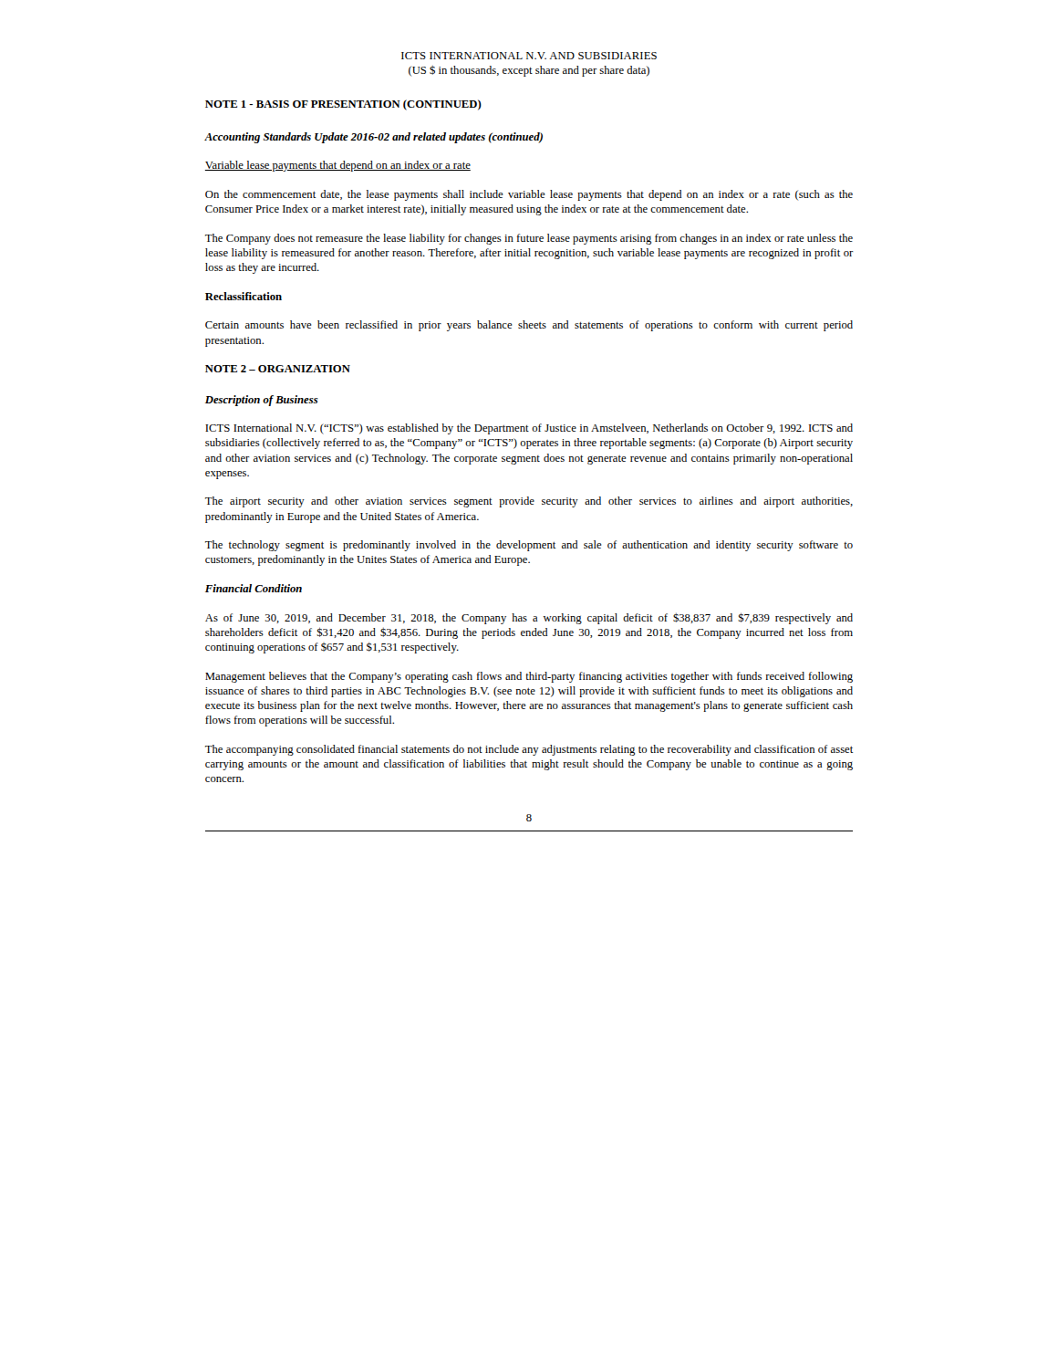ICTS INTERNATIONAL N.V. AND SUBSIDIARIES
(US $ in thousands, except share and per share data)
NOTE 1 - BASIS OF PRESENTATION (CONTINUED)
Accounting Standards Update 2016-02 and related updates (continued)
Variable lease payments that depend on an index or a rate
On the commencement date, the lease payments shall include variable lease payments that depend on an index or a rate (such as the Consumer Price Index or a market interest rate), initially measured using the index or rate at the commencement date.
The Company does not remeasure the lease liability for changes in future lease payments arising from changes in an index or rate unless the lease liability is remeasured for another reason. Therefore, after initial recognition, such variable lease payments are recognized in profit or loss as they are incurred.
Reclassification
Certain amounts have been reclassified in prior years balance sheets and statements of operations to conform with current period presentation.
NOTE 2 – ORGANIZATION
Description of Business
ICTS International N.V. (“ICTS”) was established by the Department of Justice in Amstelveen, Netherlands on October 9, 1992. ICTS and subsidiaries (collectively referred to as, the “Company” or “ICTS”) operates in three reportable segments: (a) Corporate (b) Airport security and other aviation services and (c) Technology. The corporate segment does not generate revenue and contains primarily non-operational expenses.
The airport security and other aviation services segment provide security and other services to airlines and airport authorities, predominantly in Europe and the United States of America.
The technology segment is predominantly involved in the development and sale of authentication and identity security software to customers, predominantly in the Unites States of America and Europe.
Financial Condition
As of June 30, 2019, and December 31, 2018, the Company has a working capital deficit of $38,837 and $7,839 respectively and shareholders deficit of $31,420 and $34,856. During the periods ended June 30, 2019 and 2018, the Company incurred net loss from continuing operations of $657 and $1,531 respectively.
Management believes that the Company’s operating cash flows and third-party financing activities together with funds received following issuance of shares to third parties in ABC Technologies B.V. (see note 12) will provide it with sufficient funds to meet its obligations and execute its business plan for the next twelve months. However, there are no assurances that management's plans to generate sufficient cash flows from operations will be successful.
The accompanying consolidated financial statements do not include any adjustments relating to the recoverability and classification of asset carrying amounts or the amount and classification of liabilities that might result should the Company be unable to continue as a going concern.
8